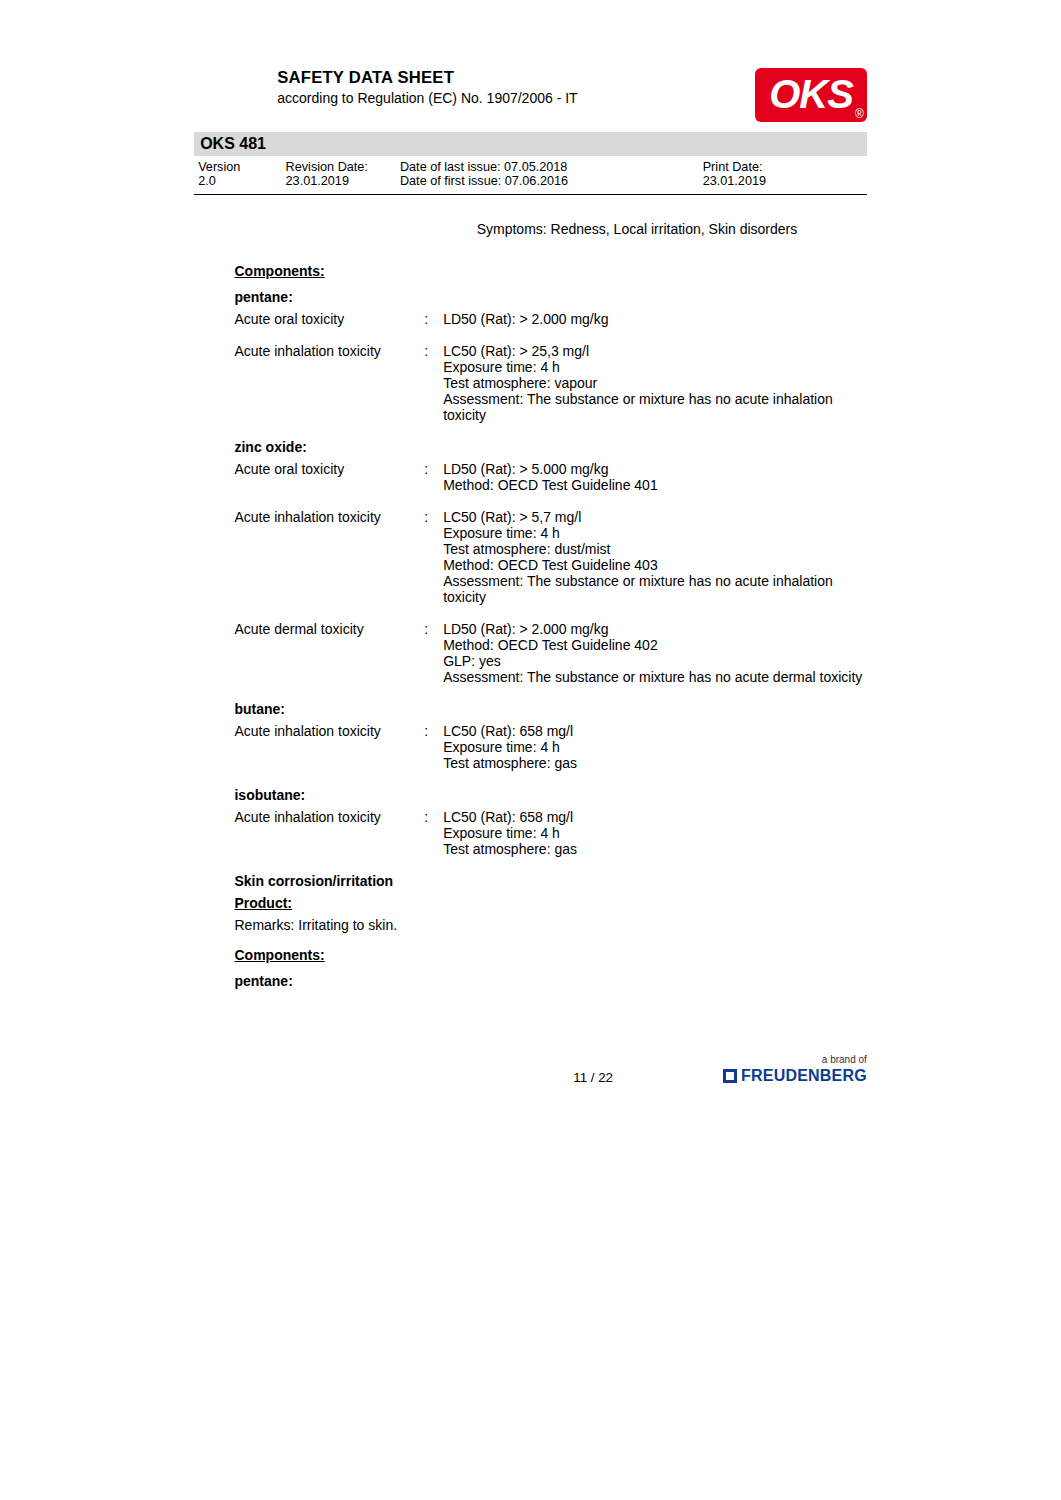SAFETY DATA SHEET
according to Regulation (EC) No. 1907/2006 - IT
OKS®
OKS 481
| Version 2.0 | Revision Date: 23.01.2019 | Date of last issue: 07.05.2018 Date of first issue: 07.06.2016 | Print Date: 23.01.2019 |
Symptoms: Redness, Local irritation, Skin disorders
Components:
pentane:
| Acute oral toxicity | : | LD50 (Rat): > 2.000 mg/kg |
| Acute inhalation toxicity | : | LC50 (Rat): > 25,3 mg/l Exposure time: 4 h Test atmosphere: vapour Assessment: The substance or mixture has no acute inhalation toxicity |
zinc oxide:
| Acute oral toxicity | : | LD50 (Rat): > 5.000 mg/kg Method: OECD Test Guideline 401 |
| Acute inhalation toxicity | : | LC50 (Rat): > 5,7 mg/l Exposure time: 4 h Test atmosphere: dust/mist Method: OECD Test Guideline 403 Assessment: The substance or mixture has no acute inhalation toxicity |
| Acute dermal toxicity | : | LD50 (Rat): > 2.000 mg/kg Method: OECD Test Guideline 402 GLP: yes Assessment: The substance or mixture has no acute dermal toxicity |
butane:
| Acute inhalation toxicity | : | LC50 (Rat): 658 mg/l Exposure time: 4 h Test atmosphere: gas |
isobutane:
| Acute inhalation toxicity | : | LC50 (Rat): 658 mg/l Exposure time: 4 h Test atmosphere: gas |
Skin corrosion/irritation
Product:
Remarks: Irritating to skin.
Components:
pentane:
11 / 22
a brand of
FREUDENBERG